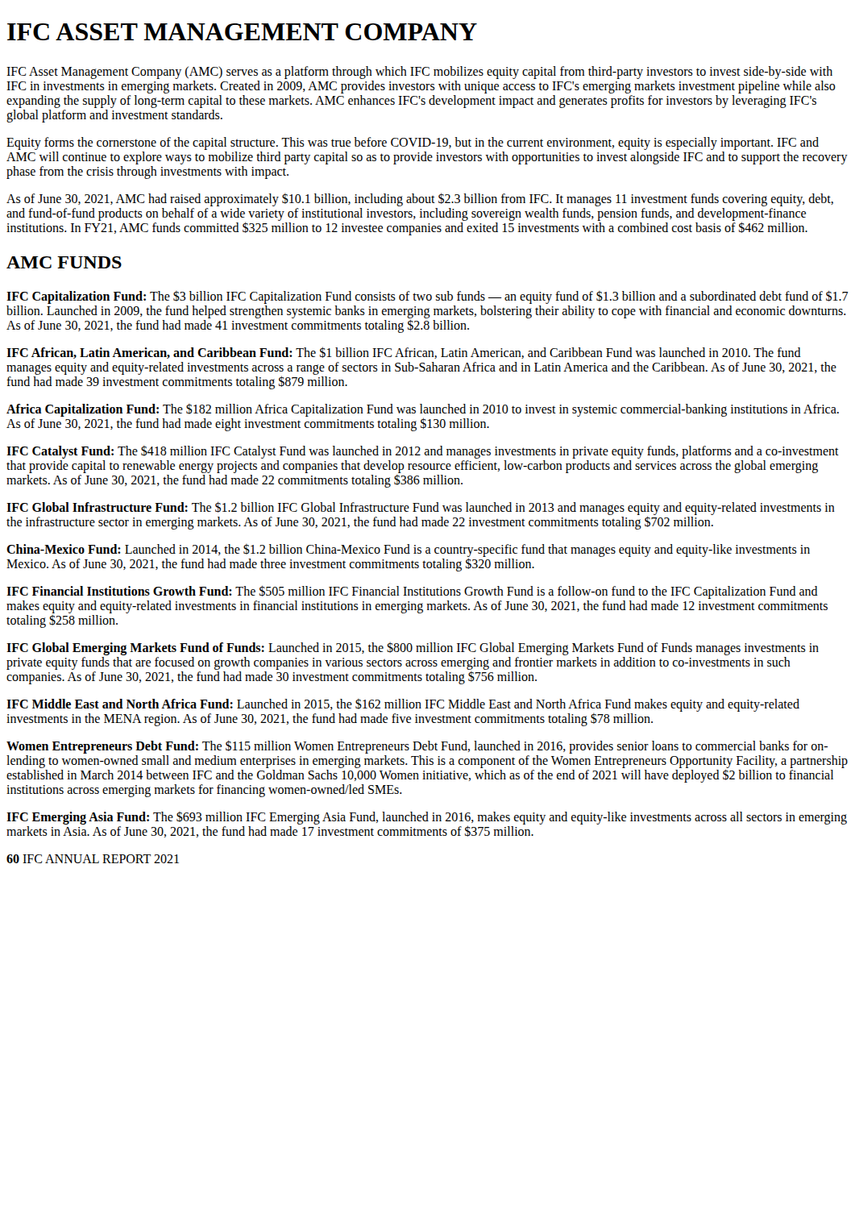IFC ASSET MANAGEMENT COMPANY
IFC Asset Management Company (AMC) serves as a platform through which IFC mobilizes equity capital from third-party investors to invest side-by-side with IFC in investments in emerging markets. Created in 2009, AMC provides investors with unique access to IFC's emerging markets investment pipeline while also expanding the supply of long-term capital to these markets. AMC enhances IFC's development impact and generates profits for investors by leveraging IFC's global platform and investment standards.
Equity forms the cornerstone of the capital structure. This was true before COVID-19, but in the current environment, equity is especially important. IFC and AMC will continue to explore ways to mobilize third party capital so as to provide investors with opportunities to invest alongside IFC and to support the recovery phase from the crisis through investments with impact.
As of June 30, 2021, AMC had raised approximately $10.1 billion, including about $2.3 billion from IFC. It manages 11 investment funds covering equity, debt, and fund-of-fund products on behalf of a wide variety of institutional investors, including sovereign wealth funds, pension funds, and development-finance institutions. In FY21, AMC funds committed $325 million to 12 investee companies and exited 15 investments with a combined cost basis of $462 million.
AMC FUNDS
IFC Capitalization Fund: The $3 billion IFC Capitalization Fund consists of two sub funds — an equity fund of $1.3 billion and a subordinated debt fund of $1.7 billion. Launched in 2009, the fund helped strengthen systemic banks in emerging markets, bolstering their ability to cope with financial and economic downturns. As of June 30, 2021, the fund had made 41 investment commitments totaling $2.8 billion.
IFC African, Latin American, and Caribbean Fund: The $1 billion IFC African, Latin American, and Caribbean Fund was launched in 2010. The fund manages equity and equity-related investments across a range of sectors in Sub-Saharan Africa and in Latin America and the Caribbean. As of June 30, 2021, the fund had made 39 investment commitments totaling $879 million.
Africa Capitalization Fund: The $182 million Africa Capitalization Fund was launched in 2010 to invest in systemic commercial-banking institutions in Africa. As of June 30, 2021, the fund had made eight investment commitments totaling $130 million.
IFC Catalyst Fund: The $418 million IFC Catalyst Fund was launched in 2012 and manages investments in private equity funds, platforms and a co-investment that provide capital to renewable energy projects and companies that develop resource efficient, low-carbon products and services across the global emerging markets. As of June 30, 2021, the fund had made 22 commitments totaling $386 million.
IFC Global Infrastructure Fund: The $1.2 billion IFC Global Infrastructure Fund was launched in 2013 and manages equity and equity-related investments in the infrastructure sector in emerging markets. As of June 30, 2021, the fund had made 22 investment commitments totaling $702 million.
China-Mexico Fund: Launched in 2014, the $1.2 billion China-Mexico Fund is a country-specific fund that manages equity and equity-like investments in Mexico. As of June 30, 2021, the fund had made three investment commitments totaling $320 million.
IFC Financial Institutions Growth Fund: The $505 million IFC Financial Institutions Growth Fund is a follow-on fund to the IFC Capitalization Fund and makes equity and equity-related investments in financial institutions in emerging markets. As of June 30, 2021, the fund had made 12 investment commitments totaling $258 million.
IFC Global Emerging Markets Fund of Funds: Launched in 2015, the $800 million IFC Global Emerging Markets Fund of Funds manages investments in private equity funds that are focused on growth companies in various sectors across emerging and frontier markets in addition to co-investments in such companies. As of June 30, 2021, the fund had made 30 investment commitments totaling $756 million.
IFC Middle East and North Africa Fund: Launched in 2015, the $162 million IFC Middle East and North Africa Fund makes equity and equity-related investments in the MENA region. As of June 30, 2021, the fund had made five investment commitments totaling $78 million.
Women Entrepreneurs Debt Fund: The $115 million Women Entrepreneurs Debt Fund, launched in 2016, provides senior loans to commercial banks for on-lending to women-owned small and medium enterprises in emerging markets. This is a component of the Women Entrepreneurs Opportunity Facility, a partnership established in March 2014 between IFC and the Goldman Sachs 10,000 Women initiative, which as of the end of 2021 will have deployed $2 billion to financial institutions across emerging markets for financing women-owned/led SMEs.
IFC Emerging Asia Fund: The $693 million IFC Emerging Asia Fund, launched in 2016, makes equity and equity-like investments across all sectors in emerging markets in Asia. As of June 30, 2021, the fund had made 17 investment commitments of $375 million.
60 IFC ANNUAL REPORT 2021